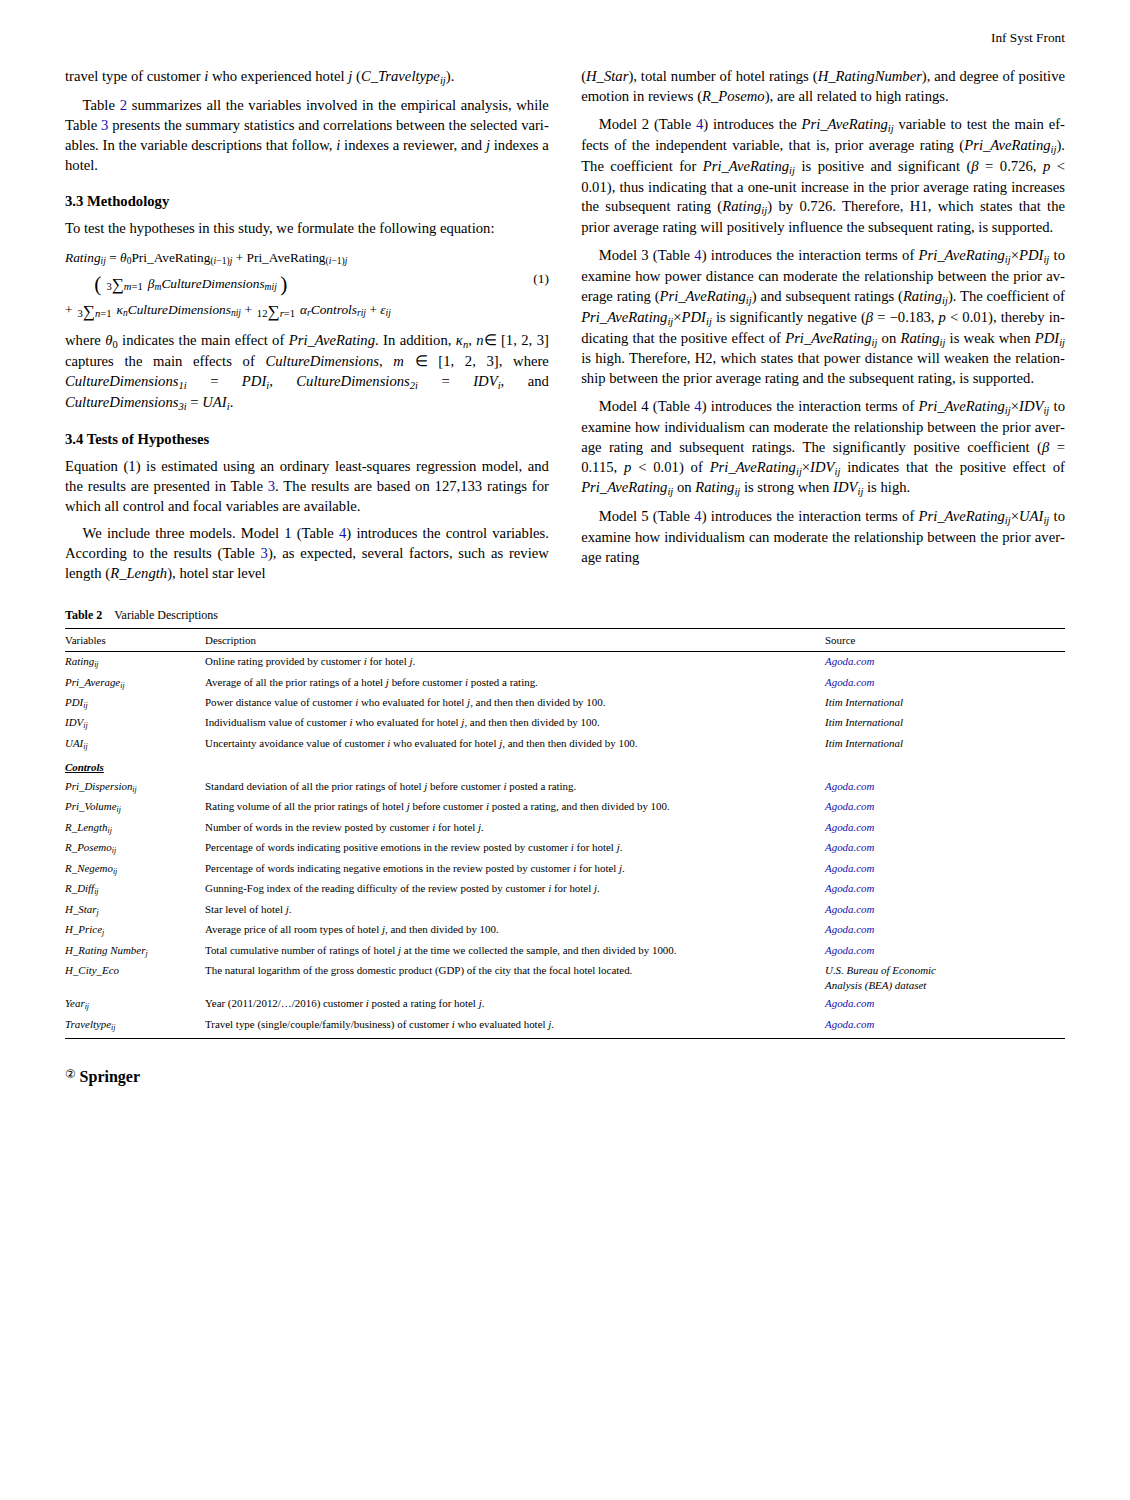Inf Syst Front
travel type of customer i who experienced hotel j (C_Traveltypeij).
Table 2 summarizes all the variables involved in the empirical analysis, while Table 3 presents the summary statistics and correlations between the selected variables. In the variable descriptions that follow, i indexes a reviewer, and j indexes a hotel.
3.3 Methodology
To test the hypotheses in this study, we formulate the following equation:
Ratingij = θ0Pri_AveRating(i−1)j + Pri_AveRating(i−1)j ( 3∑m=1 βmCultureDimensionsmij ) (1) + 3∑n=1 κnCultureDimensionsnij + 12∑r=1 αrControlsrij + εij
where θ0 indicates the main effect of Pri_AveRating. In addition, κn, n∈ [1, 2, 3] captures the main effects of CultureDimensions, m ∈ [1, 2, 3], where CultureDimensions1i = PDIi, CultureDimensions2i = IDVi, and CultureDimensions3i = UAIi.
3.4 Tests of Hypotheses
Equation (1) is estimated using an ordinary least-squares regression model, and the results are presented in Table 3. The results are based on 127,133 ratings for which all control and focal variables are available.
We include three models. Model 1 (Table 4) introduces the control variables. According to the results (Table 3), as expected, several factors, such as review length (R_Length), hotel star level
(H_Star), total number of hotel ratings (H_RatingNumber), and degree of positive emotion in reviews (R_Posemo), are all related to high ratings.
Model 2 (Table 4) introduces the Pri_AveRatingij variable to test the main effects of the independent variable, that is, prior average rating (Pri_AveRatingij). The coefficient for Pri_AveRatingij is positive and significant (β = 0.726, p < 0.01), thus indicating that a one-unit increase in the prior average rating increases the subsequent rating (Ratingij) by 0.726. Therefore, H1, which states that the prior average rating will positively influence the subsequent rating, is supported.
Model 3 (Table 4) introduces the interaction terms of Pri_AveRatingij×PDIij to examine how power distance can moderate the relationship between the prior average rating (Pri_AveRatingij) and subsequent ratings (Ratingij). The coefficient of Pri_AveRatingij×PDIij is significantly negative (β = −0.183, p < 0.01), thereby indicating that the positive effect of Pri_AveRatingij on Ratingij is weak when PDIij is high. Therefore, H2, which states that power distance will weaken the relationship between the prior average rating and the subsequent rating, is supported.
Model 4 (Table 4) introduces the interaction terms of Pri_AveRatingij×IDVij to examine how individualism can moderate the relationship between the prior average rating and subsequent ratings. The significantly positive coefficient (β = 0.115, p < 0.01) of Pri_AveRatingij×IDVij indicates that the positive effect of Pri_AveRatingij on Ratingij is strong when IDVij is high.
Model 5 (Table 4) introduces the interaction terms of Pri_AveRatingij×UAIij to examine how individualism can moderate the relationship between the prior average rating
Table 2 Variable Descriptions
| Variables | Description | Source |
| --- | --- | --- |
| Rating ij | Online rating provided by customer i for hotel j . | Agoda.com |
| Pri_Average ij | Average of all the prior ratings of a hotel j before customer i posted a rating. | Agoda.com |
| PDI ij | Power distance value of customer i who evaluated for hotel j , and then then divided by 100. | Itim International |
| IDV ij | Individualism value of customer i who evaluated for hotel j , and then then divided by 100. | Itim International |
| UAI ij | Uncertainty avoidance value of customer i who evaluated for hotel j , and then then divided by 100. | Itim International |
| Controls |
| Pri_Dispersion ij | Standard deviation of all the prior ratings of hotel j before customer i posted a rating. | Agoda.com |
| Pri_Volume ij | Rating volume of all the prior ratings of hotel j before customer i posted a rating, and then divided by 100. | Agoda.com |
| R_Length ij | Number of words in the review posted by customer i for hotel j . | Agoda.com |
| R_Posemo ij | Percentage of words indicating positive emotions in the review posted by customer i for hotel j . | Agoda.com |
| R_Negemo ij | Percentage of words indicating negative emotions in the review posted by customer i for hotel j . | Agoda.com |
| R_Diff ij | Gunning-Fog index of the reading difficulty of the review posted by customer i for hotel j . | Agoda.com |
| H_Star j | Star level of hotel j . | Agoda.com |
| H_Price j | Average price of all room types of hotel j , and then divided by 100. | Agoda.com |
| H_Rating Number j | Total cumulative number of ratings of hotel j at the time we collected the sample, and then divided by 1000. | Agoda.com |
| H_City_Eco | The natural logarithm of the gross domestic product (GDP) of the city that the focal hotel located. | U.S. Bureau of Economic Analysis (BEA) dataset |
| Year ij | Year (2011/2012/…/2016) customer i posted a rating for hotel j . | Agoda.com |
| Traveltype ij | Travel type (single/couple/family/business) of customer i who evaluated hotel j . | Agoda.com |
② Springer